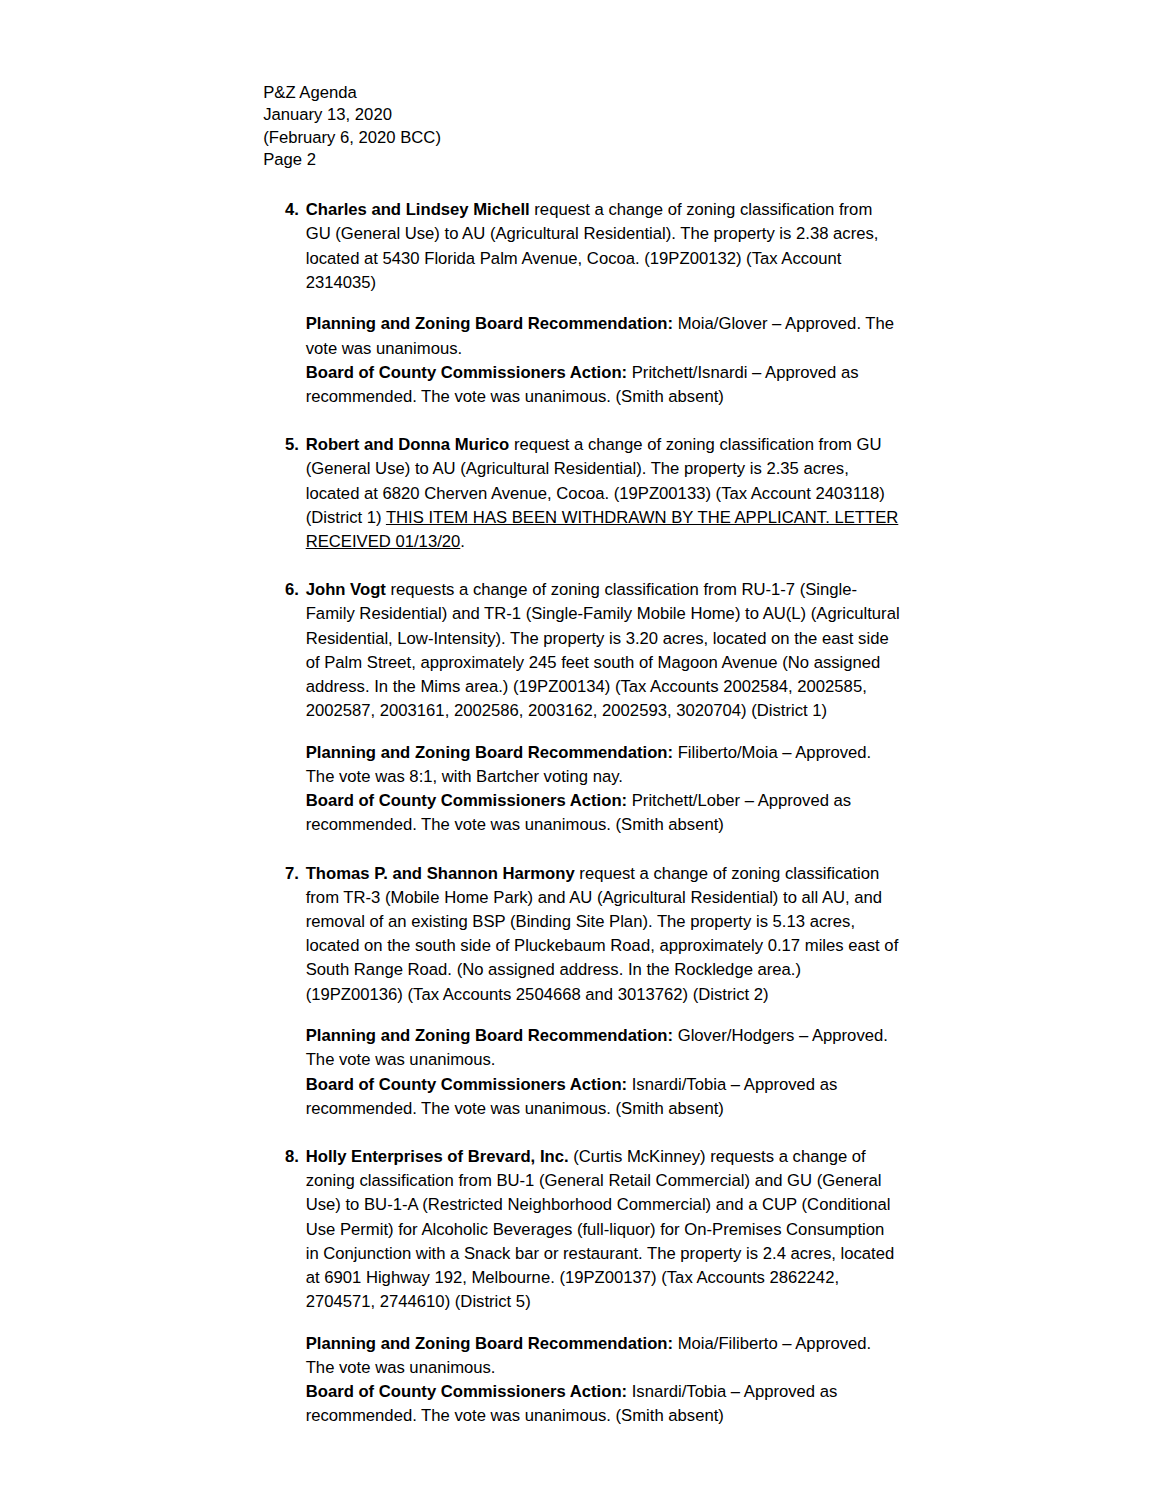P&Z Agenda
January 13, 2020
(February 6, 2020 BCC)
Page 2
Charles and Lindsey Michell request a change of zoning classification from GU (General Use) to AU (Agricultural Residential). The property is 2.38 acres, located at 5430 Florida Palm Avenue, Cocoa. (19PZ00132) (Tax Account 2314035)
Planning and Zoning Board Recommendation: Moia/Glover – Approved. The vote was unanimous.
Board of County Commissioners Action: Pritchett/Isnardi – Approved as recommended. The vote was unanimous. (Smith absent)
Robert and Donna Murico request a change of zoning classification from GU (General Use) to AU (Agricultural Residential). The property is 2.35 acres, located at 6820 Cherven Avenue, Cocoa. (19PZ00133) (Tax Account 2403118) (District 1) THIS ITEM HAS BEEN WITHDRAWN BY THE APPLICANT. LETTER RECEIVED 01/13/20.
John Vogt requests a change of zoning classification from RU-1-7 (Single-Family Residential) and TR-1 (Single-Family Mobile Home) to AU(L) (Agricultural Residential, Low-Intensity). The property is 3.20 acres, located on the east side of Palm Street, approximately 245 feet south of Magoon Avenue (No assigned address. In the Mims area.) (19PZ00134) (Tax Accounts 2002584, 2002585, 2002587, 2003161, 2002586, 2003162, 2002593, 3020704) (District 1)
Planning and Zoning Board Recommendation: Filiberto/Moia – Approved. The vote was 8:1, with Bartcher voting nay.
Board of County Commissioners Action: Pritchett/Lober – Approved as recommended. The vote was unanimous. (Smith absent)
Thomas P. and Shannon Harmony request a change of zoning classification from TR-3 (Mobile Home Park) and AU (Agricultural Residential) to all AU, and removal of an existing BSP (Binding Site Plan). The property is 5.13 acres, located on the south side of Pluckebaum Road, approximately 0.17 miles east of South Range Road. (No assigned address. In the Rockledge area.) (19PZ00136) (Tax Accounts 2504668 and 3013762) (District 2)
Planning and Zoning Board Recommendation: Glover/Hodgers – Approved. The vote was unanimous.
Board of County Commissioners Action: Isnardi/Tobia – Approved as recommended. The vote was unanimous. (Smith absent)
Holly Enterprises of Brevard, Inc. (Curtis McKinney) requests a change of zoning classification from BU-1 (General Retail Commercial) and GU (General Use) to BU-1-A (Restricted Neighborhood Commercial) and a CUP (Conditional Use Permit) for Alcoholic Beverages (full-liquor) for On-Premises Consumption in Conjunction with a Snack bar or restaurant. The property is 2.4 acres, located at 6901 Highway 192, Melbourne. (19PZ00137) (Tax Accounts 2862242, 2704571, 2744610) (District 5)
Planning and Zoning Board Recommendation: Moia/Filiberto – Approved. The vote was unanimous.
Board of County Commissioners Action: Isnardi/Tobia – Approved as recommended. The vote was unanimous. (Smith absent)